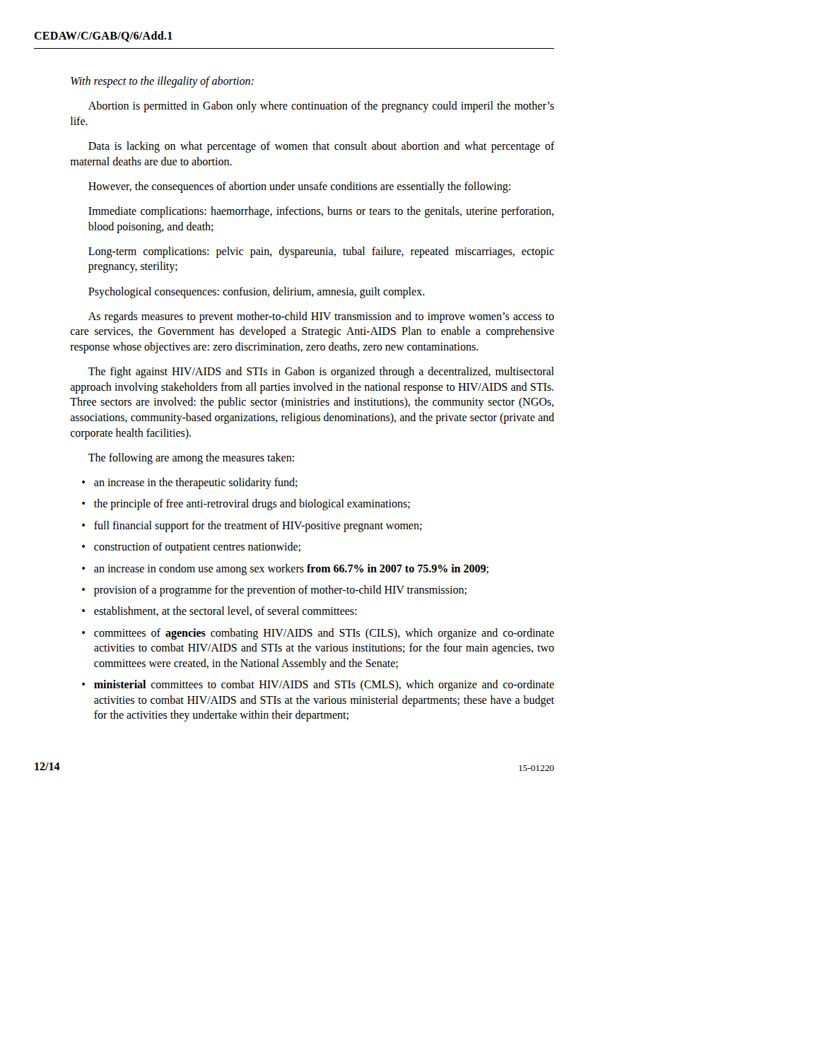CEDAW/C/GAB/Q/6/Add.1
With respect to the illegality of abortion:
Abortion is permitted in Gabon only where continuation of the pregnancy could imperil the mother’s life.
Data is lacking on what percentage of women that consult about abortion and what percentage of maternal deaths are due to abortion.
However, the consequences of abortion under unsafe conditions are essentially the following:
Immediate complications: haemorrhage, infections, burns or tears to the genitals, uterine perforation, blood poisoning, and death;
Long-term complications: pelvic pain, dyspareunia, tubal failure, repeated miscarriages, ectopic pregnancy, sterility;
Psychological consequences: confusion, delirium, amnesia, guilt complex.
As regards measures to prevent mother-to-child HIV transmission and to improve women’s access to care services, the Government has developed a Strategic Anti-AIDS Plan to enable a comprehensive response whose objectives are: zero discrimination, zero deaths, zero new contaminations.
The fight against HIV/AIDS and STIs in Gabon is organized through a decentralized, multisectoral approach involving stakeholders from all parties involved in the national response to HIV/AIDS and STIs. Three sectors are involved: the public sector (ministries and institutions), the community sector (NGOs, associations, community-based organizations, religious denominations), and the private sector (private and corporate health facilities).
The following are among the measures taken:
an increase in the therapeutic solidarity fund;
the principle of free anti-retroviral drugs and biological examinations;
full financial support for the treatment of HIV-positive pregnant women;
construction of outpatient centres nationwide;
an increase in condom use among sex workers from 66.7% in 2007 to 75.9% in 2009;
provision of a programme for the prevention of mother-to-child HIV transmission;
establishment, at the sectoral level, of several committees:
committees of agencies combating HIV/AIDS and STIs (CILS), which organize and co-ordinate activities to combat HIV/AIDS and STIs at the various institutions; for the four main agencies, two committees were created, in the National Assembly and the Senate;
ministerial committees to combat HIV/AIDS and STIs (CMLS), which organize and co-ordinate activities to combat HIV/AIDS and STIs at the various ministerial departments; these have a budget for the activities they undertake within their department;
12/14 15-01220